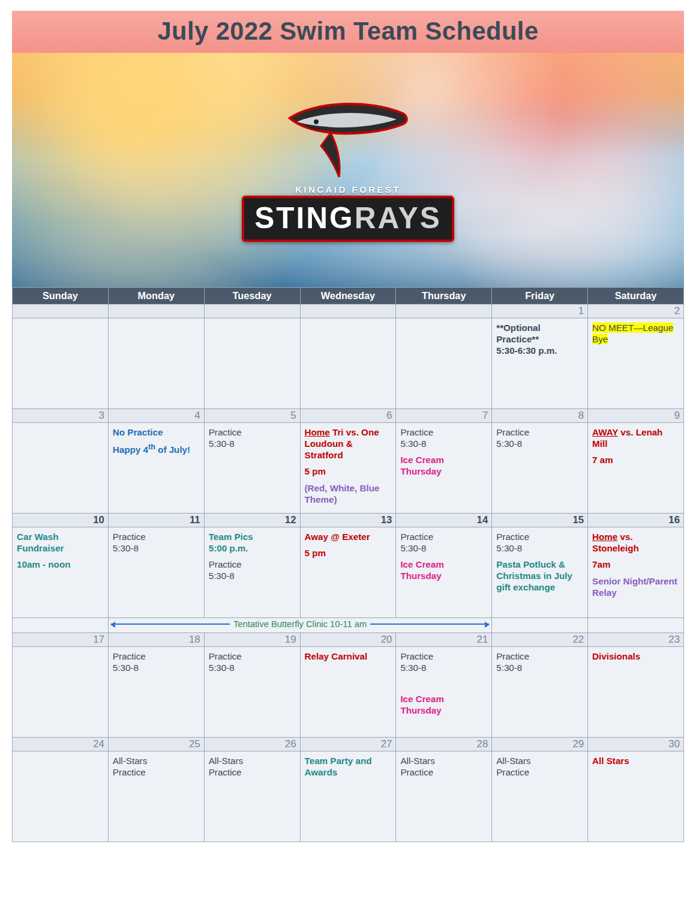July 2022 Swim Team Schedule
KINCAID FOREST
STINGRAYS
| Sunday | Monday | Tuesday | Wednesday | Thursday | Friday | Saturday |
| --- | --- | --- | --- | --- | --- | --- |
| | | | | | 1 **Optional Practice** 5:30-6:30 p.m. | 2 NO MEET—League Bye |
| 3 | 4 No Practice Happy 4 th of July! | 5 Practice 5:30-8 | 6 Home Tri vs. One Loudoun & Stratford 5 pm (Red, White, Blue Theme) | 7 Practice 5:30-8 Ice Cream Thursday | 8 Practice 5:30-8 | 9 AWAY vs. Lenah Mill 7 am |
| 10 Car Wash Fundraiser 10am - noon | 11 Practice 5:30-8 | 12 Team Pics 5:00 p.m. Practice 5:30-8 | 13 Away @ Exeter 5 pm | 14 Practice 5:30-8 Ice Cream Thursday | 15 Practice 5:30-8 Pasta Potluck & Christmas in July gift exchange | 16 Home vs. Stoneleigh 7am Senior Night/Parent Relay |
| | Tentative Butterfly Clinic 10-11 am | | |
| 17 | 18 Practice 5:30-8 | 19 Practice 5:30-8 | 20 Relay Carnival | 21 Practice 5:30-8 Ice Cream Thursday | 22 Practice 5:30-8 | 23 Divisionals |
| 24 | 25 All-Stars Practice | 26 All-Stars Practice | 27 Team Party and Awards | 28 All-Stars Practice | 29 All-Stars Practice | 30 All Stars |